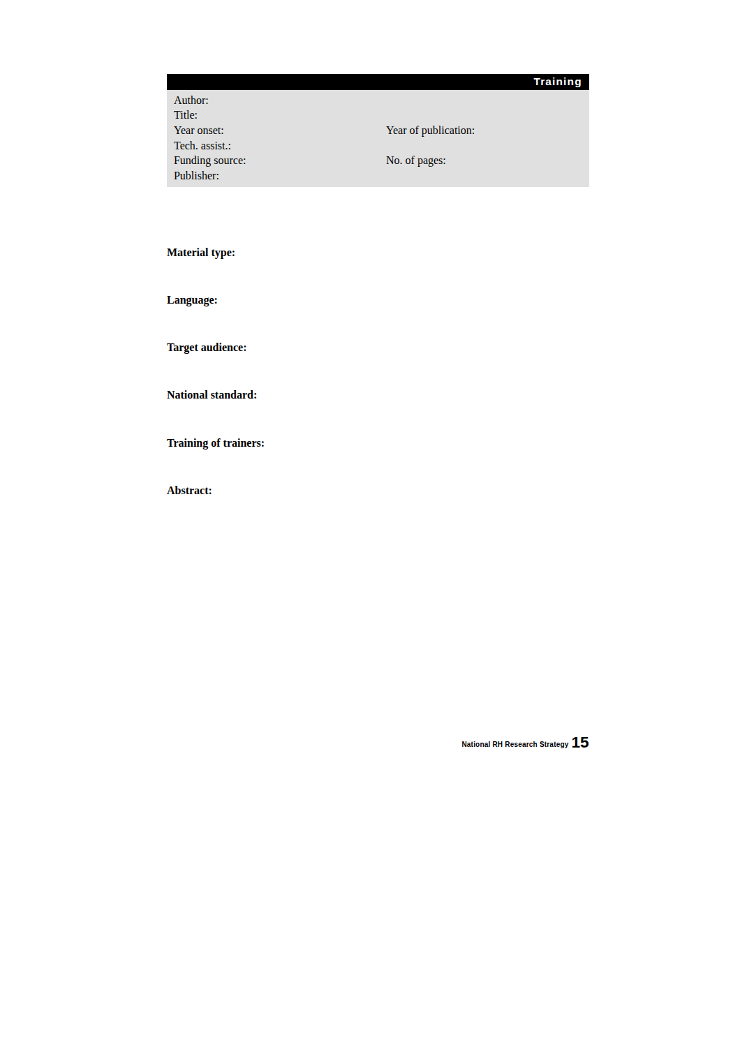Training
| Author: | |
| Title: | |
| Year onset: | Year of publication: |
| Tech. assist.: | |
| Funding source: | No. of pages: |
| Publisher: | |
Material type:
Language:
Target audience:
National standard:
Training of trainers:
Abstract:
National RH Research Strategy 15